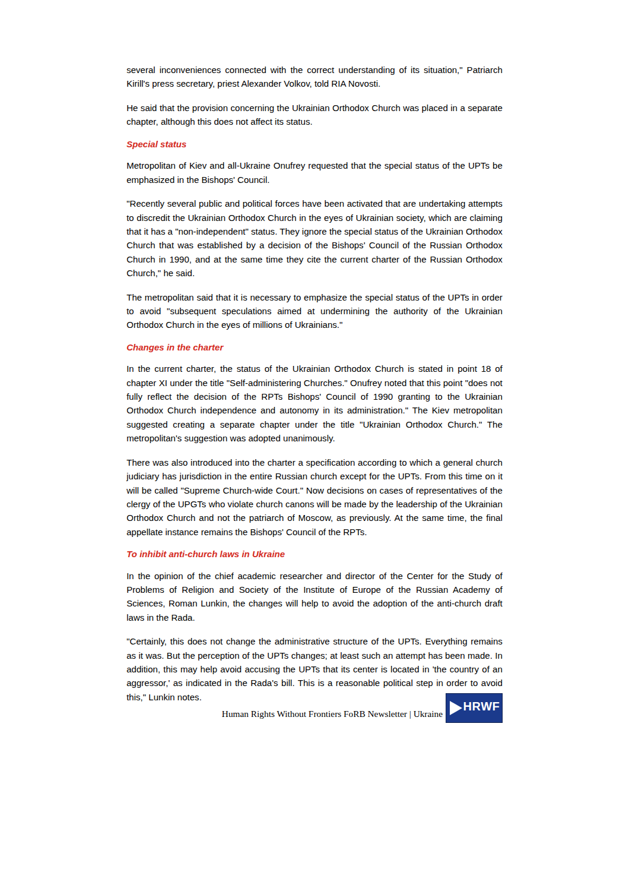several inconveniences connected with the correct understanding of its situation," Patriarch Kirill's press secretary, priest Alexander Volkov, told RIA Novosti.
He said that the provision concerning the Ukrainian Orthodox Church was placed in a separate chapter, although this does not affect its status.
Special status
Metropolitan of Kiev and all-Ukraine Onufrey requested that the special status of the UPTs be emphasized in the Bishops' Council.
"Recently several public and political forces have been activated that are undertaking attempts to discredit the Ukrainian Orthodox Church in the eyes of Ukrainian society, which are claiming that it has a "non-independent" status. They ignore the special status of the Ukrainian Orthodox Church that was established by a decision of the Bishops' Council of the Russian Orthodox Church in 1990, and at the same time they cite the current charter of the Russian Orthodox Church," he said.
The metropolitan said that it is necessary to emphasize the special status of the UPTs in order to avoid "subsequent speculations aimed at undermining the authority of the Ukrainian Orthodox Church in the eyes of millions of Ukrainians."
Changes in the charter
In the current charter, the status of the Ukrainian Orthodox Church is stated in point 18 of chapter XI under the title "Self-administering Churches." Onufrey noted that this point "does not fully reflect the decision of the RPTs Bishops' Council of 1990 granting to the Ukrainian Orthodox Church independence and autonomy in its administration." The Kiev metropolitan suggested creating a separate chapter under the title "Ukrainian Orthodox Church." The metropolitan's suggestion was adopted unanimously.
There was also introduced into the charter a specification according to which a general church judiciary has jurisdiction in the entire Russian church except for the UPTs. From this time on it will be called "Supreme Church-wide Court." Now decisions on cases of representatives of the clergy of the UPGTs who violate church canons will be made by the leadership of the Ukrainian Orthodox Church and not the patriarch of Moscow, as previously. At the same time, the final appellate instance remains the Bishops' Council of the RPTs.
To inhibit anti-church laws in Ukraine
In the opinion of the chief academic researcher and director of the Center for the Study of Problems of Religion and Society of the Institute of Europe of the Russian Academy of Sciences, Roman Lunkin, the changes will help to avoid the adoption of the anti-church draft laws in the Rada.
"Certainly, this does not change the administrative structure of the UPTs. Everything remains as it was. But the perception of the UPTs changes; at least such an attempt has been made. In addition, this may help avoid accusing the UPTs that its center is located in 'the country of an aggressor,' as indicated in the Rada's bill. This is a reasonable political step in order to avoid this," Lunkin notes.
Human Rights Without Frontiers FoRB Newsletter | Ukraine
HRWF